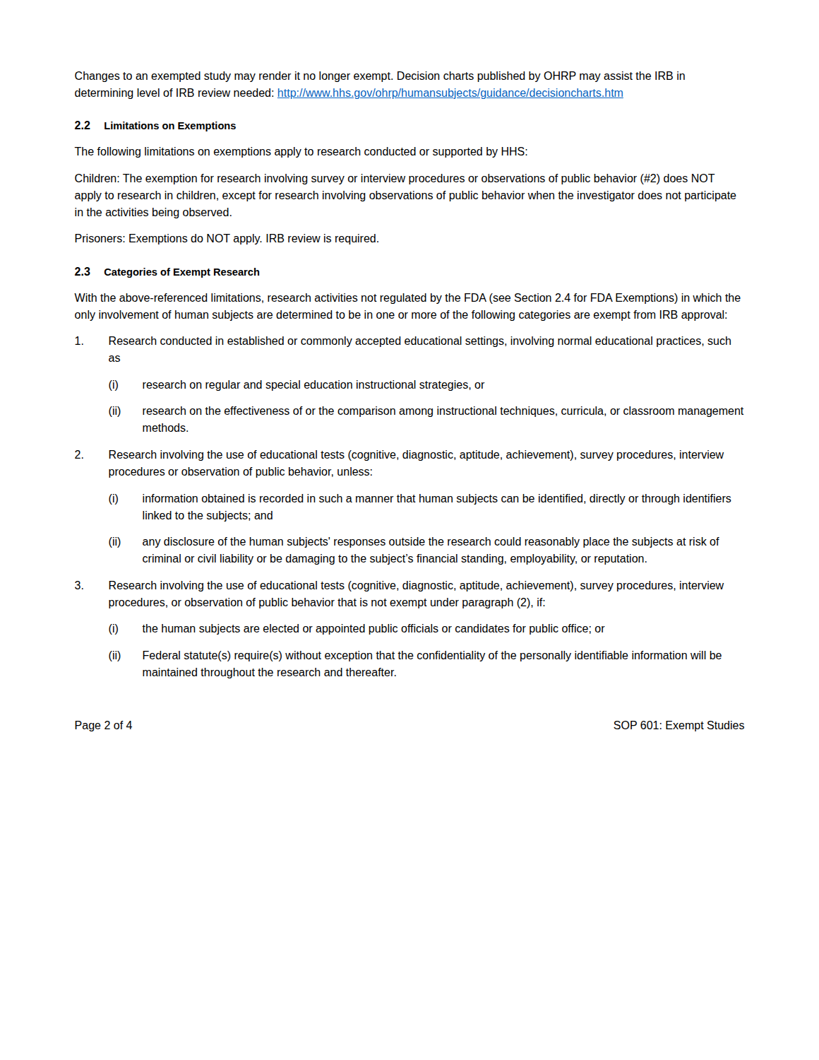Changes to an exempted study may render it no longer exempt. Decision charts published by OHRP may assist the IRB in determining level of IRB review needed: http://www.hhs.gov/ohrp/humansubjects/guidance/decisioncharts.htm
2.2 Limitations on Exemptions
The following limitations on exemptions apply to research conducted or supported by HHS:
Children: The exemption for research involving survey or interview procedures or observations of public behavior (#2) does NOT apply to research in children, except for research involving observations of public behavior when the investigator does not participate in the activities being observed.
Prisoners: Exemptions do NOT apply. IRB review is required.
2.3 Categories of Exempt Research
With the above-referenced limitations, research activities not regulated by the FDA (see Section 2.4 for FDA Exemptions) in which the only involvement of human subjects are determined to be in one or more of the following categories are exempt from IRB approval:
1. Research conducted in established or commonly accepted educational settings, involving normal educational practices, such as
(i) research on regular and special education instructional strategies, or
(ii) research on the effectiveness of or the comparison among instructional techniques, curricula, or classroom management methods.
2. Research involving the use of educational tests (cognitive, diagnostic, aptitude, achievement), survey procedures, interview procedures or observation of public behavior, unless:
(i) information obtained is recorded in such a manner that human subjects can be identified, directly or through identifiers linked to the subjects; and
(ii) any disclosure of the human subjects' responses outside the research could reasonably place the subjects at risk of criminal or civil liability or be damaging to the subject’s financial standing, employability, or reputation.
3. Research involving the use of educational tests (cognitive, diagnostic, aptitude, achievement), survey procedures, interview procedures, or observation of public behavior that is not exempt under paragraph (2), if:
(i) the human subjects are elected or appointed public officials or candidates for public office; or
(ii) Federal statute(s) require(s) without exception that the confidentiality of the personally identifiable information will be maintained throughout the research and thereafter.
Page 2 of 4 SOP 601: Exempt Studies